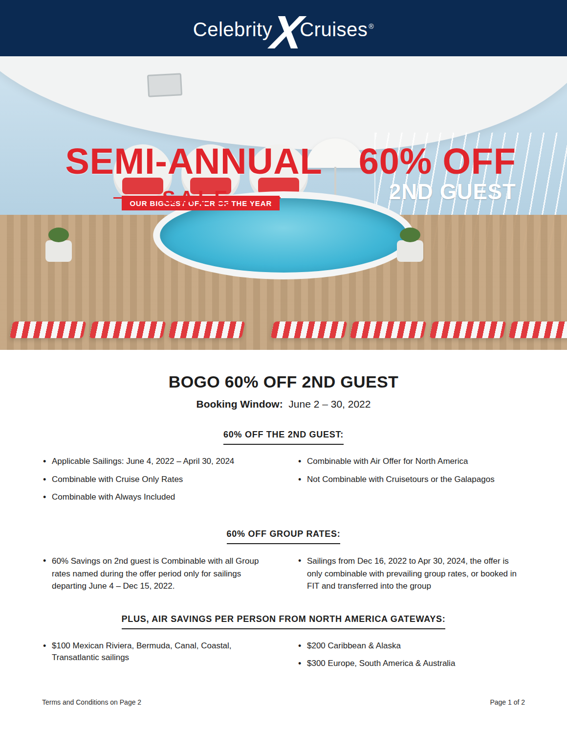Celebrity X Cruises®
OUR BIGGEST OFFER OF THE YEAR
SEMI-ANNUAL
SALE
60% OFF
2ND GUEST
BOGO 60% OFF 2ND GUEST
Booking Window: June 2 – 30, 2022
60% OFF THE 2ND GUEST:
Applicable Sailings: June 4, 2022 – April 30, 2024
Combinable with Cruise Only Rates
Combinable with Always Included
Combinable with Air Offer for North America
Not Combinable with Cruisetours or the Galapagos
60% OFF GROUP RATES:
60% Savings on 2nd guest is Combinable with all Group rates named during the offer period only for sailings departing June 4 – Dec 15, 2022.
Sailings from Dec 16, 2022 to Apr 30, 2024, the offer is only combinable with prevailing group rates, or booked in FIT and transferred into the group
PLUS, AIR SAVINGS PER PERSON FROM NORTH AMERICA GATEWAYS:
$100 Mexican Riviera, Bermuda, Canal, Coastal, Transatlantic sailings
$200 Caribbean & Alaska
$300 Europe, South America & Australia
Terms and Conditions on Page 2 Page 1 of 2